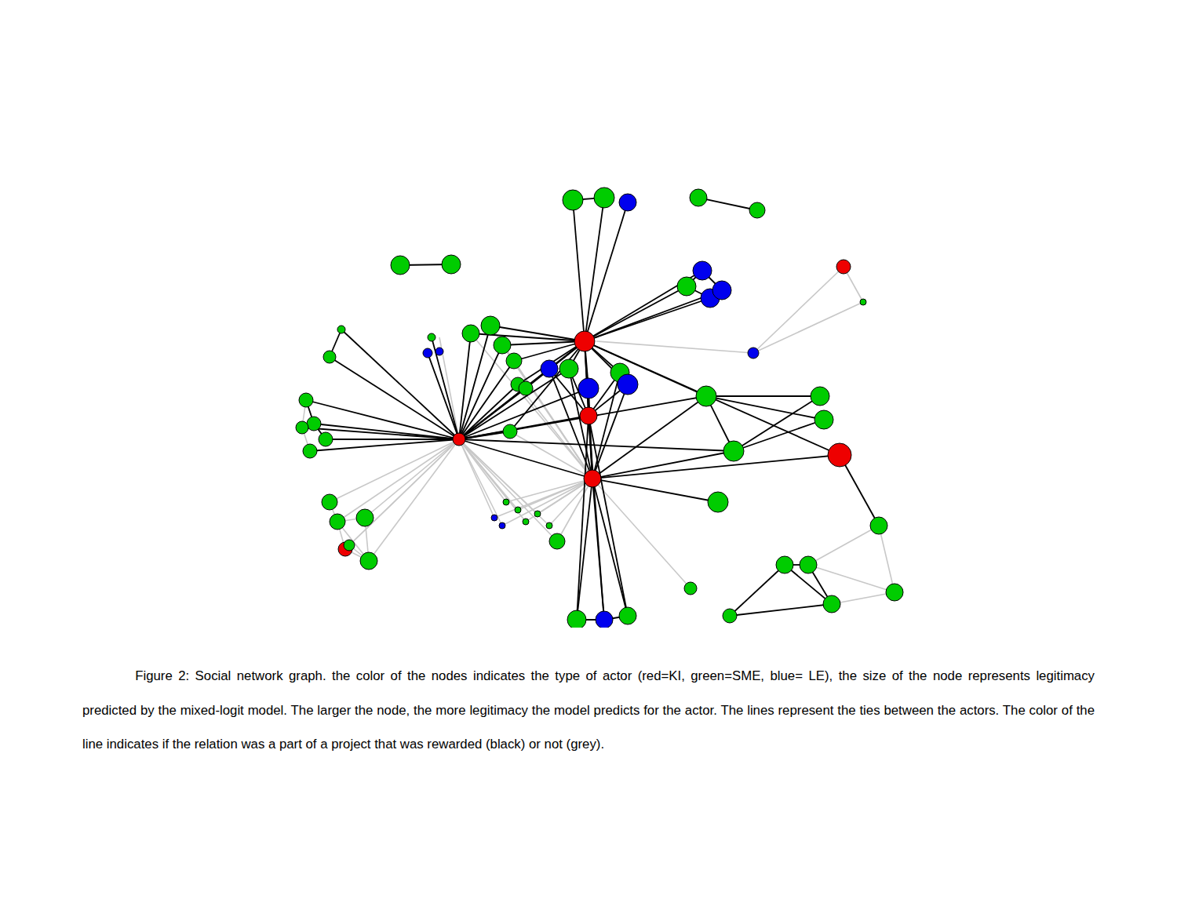Figure 2: Social network graph. the color of the nodes indicates the type of actor (red=KI, green=SME, blue= LE), the size of the node represents legitimacy predicted by the mixed-logit model. The larger the node, the more legitimacy the model predicts for the actor. The lines represent the ties between the actors. The color of the line indicates if the relation was a part of a project that was rewarded (black) or not (grey).